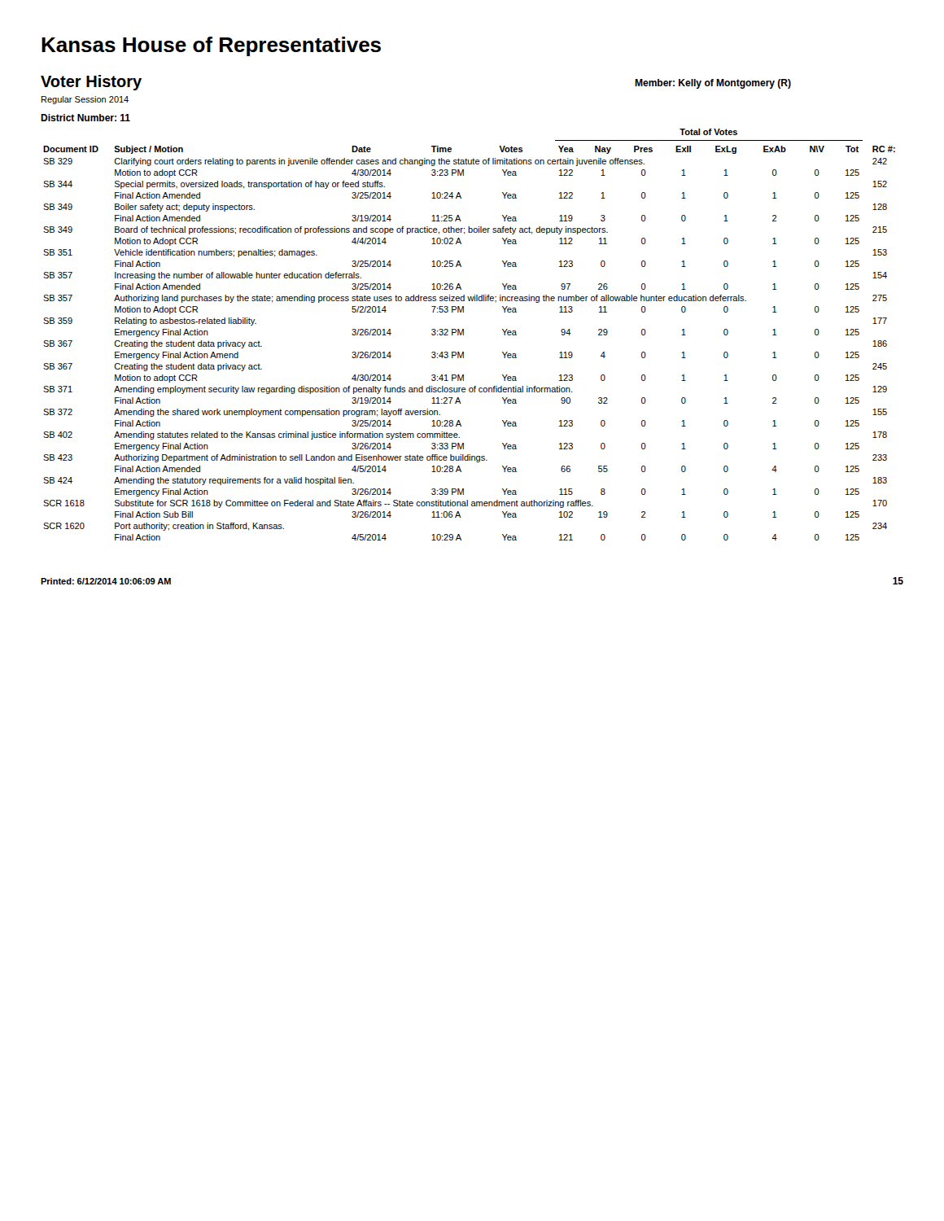Kansas House of Representatives
Voter History
Regular Session 2014
Member: Kelly of Montgomery (R)
District Number: 11
| | Total of Votes | |
| --- | --- | --- |
| Document ID | Subject / Motion | Date | Time | Votes | Yea | Nay | Pres | ExII | ExLg | ExAb | N\V | Tot | RC #: |
| SB 329 | Clarifying court orders relating to parents in juvenile offender cases and changing the statute of limitations on certain juvenile offenses. | 242 |
| | Motion to adopt CCR | 4/30/2014 | 3:23 PM | Yea | 122 | 1 | 0 | 1 | 1 | 0 | 0 | 125 | |
| SB 344 | Special permits, oversized loads, transportation of hay or feed stuffs. | 152 |
| | Final Action Amended | 3/25/2014 | 10:24 A | Yea | 122 | 1 | 0 | 1 | 0 | 1 | 0 | 125 | |
| SB 349 | Boiler safety act; deputy inspectors. | 128 |
| | Final Action Amended | 3/19/2014 | 11:25 A | Yea | 119 | 3 | 0 | 0 | 1 | 2 | 0 | 125 | |
| SB 349 | Board of technical professions; recodification of professions and scope of practice, other; boiler safety act, deputy inspectors. | 215 |
| | Motion to Adopt CCR | 4/4/2014 | 10:02 A | Yea | 112 | 11 | 0 | 1 | 0 | 1 | 0 | 125 | |
| SB 351 | Vehicle identification numbers; penalties; damages. | 153 |
| | Final Action | 3/25/2014 | 10:25 A | Yea | 123 | 0 | 0 | 1 | 0 | 1 | 0 | 125 | |
| SB 357 | Increasing the number of allowable hunter education deferrals. | 154 |
| | Final Action Amended | 3/25/2014 | 10:26 A | Yea | 97 | 26 | 0 | 1 | 0 | 1 | 0 | 125 | |
| SB 357 | Authorizing land purchases by the state; amending process state uses to address seized wildlife; increasing the number of allowable hunter education deferrals. | 275 |
| | Motion to Adopt CCR | 5/2/2014 | 7:53 PM | Yea | 113 | 11 | 0 | 0 | 0 | 1 | 0 | 125 | |
| SB 359 | Relating to asbestos-related liability. | 177 |
| | Emergency Final Action | 3/26/2014 | 3:32 PM | Yea | 94 | 29 | 0 | 1 | 0 | 1 | 0 | 125 | |
| SB 367 | Creating the student data privacy act. | 186 |
| | Emergency Final Action Amend | 3/26/2014 | 3:43 PM | Yea | 119 | 4 | 0 | 1 | 0 | 1 | 0 | 125 | |
| SB 367 | Creating the student data privacy act. | 245 |
| | Motion to adopt CCR | 4/30/2014 | 3:41 PM | Yea | 123 | 0 | 0 | 1 | 1 | 0 | 0 | 125 | |
| SB 371 | Amending employment security law regarding disposition of penalty funds and disclosure of confidential information. | 129 |
| | Final Action | 3/19/2014 | 11:27 A | Yea | 90 | 32 | 0 | 0 | 1 | 2 | 0 | 125 | |
| SB 372 | Amending the shared work unemployment compensation program; layoff aversion. | 155 |
| | Final Action | 3/25/2014 | 10:28 A | Yea | 123 | 0 | 0 | 1 | 0 | 1 | 0 | 125 | |
| SB 402 | Amending statutes related to the Kansas criminal justice information system committee. | 178 |
| | Emergency Final Action | 3/26/2014 | 3:33 PM | Yea | 123 | 0 | 0 | 1 | 0 | 1 | 0 | 125 | |
| SB 423 | Authorizing Department of Administration to sell Landon and Eisenhower state office buildings. | 233 |
| | Final Action Amended | 4/5/2014 | 10:28 A | Yea | 66 | 55 | 0 | 0 | 0 | 4 | 0 | 125 | |
| SB 424 | Amending the statutory requirements for a valid hospital lien. | 183 |
| | Emergency Final Action | 3/26/2014 | 3:39 PM | Yea | 115 | 8 | 0 | 1 | 0 | 1 | 0 | 125 | |
| SCR 1618 | Substitute for SCR 1618 by Committee on Federal and State Affairs -- State constitutional amendment authorizing raffles. | 170 |
| | Final Action Sub Bill | 3/26/2014 | 11:06 A | Yea | 102 | 19 | 2 | 1 | 0 | 1 | 0 | 125 | |
| SCR 1620 | Port authority; creation in Stafford, Kansas. | 234 |
| | Final Action | 4/5/2014 | 10:29 A | Yea | 121 | 0 | 0 | 0 | 0 | 4 | 0 | 125 | |
Printed: 6/12/2014 10:06:09 AM
15